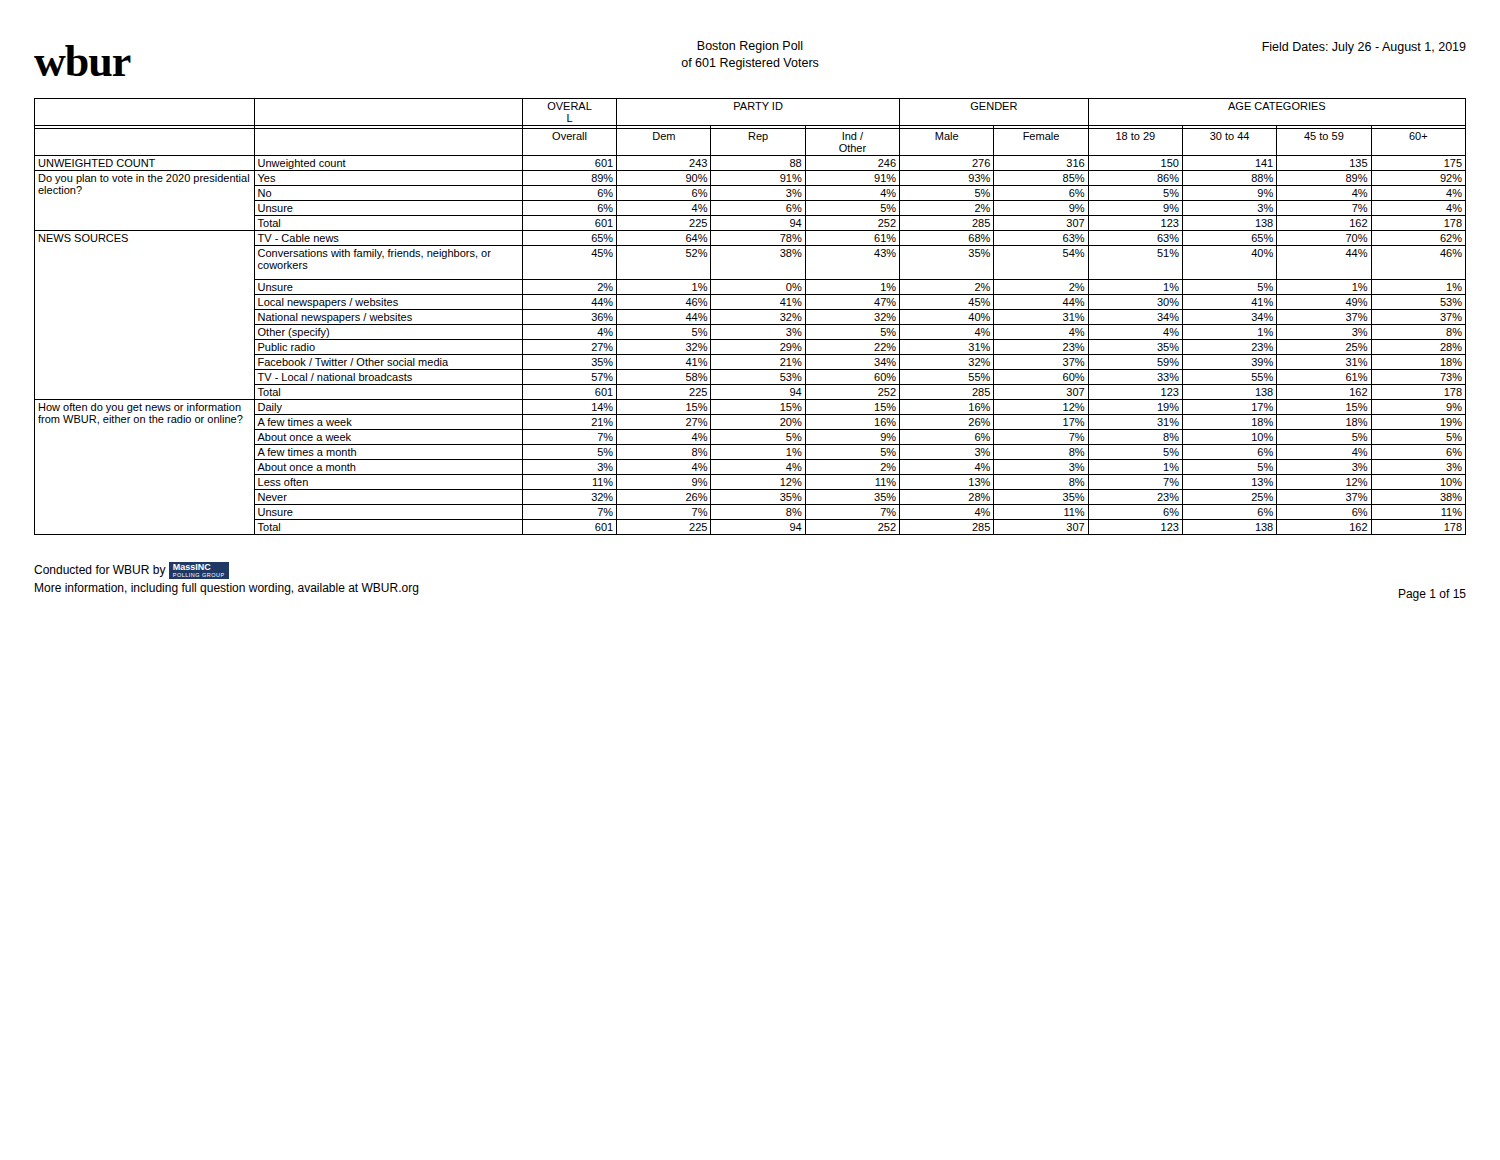wbur
Boston Region Poll
of 601 Registered Voters
Field Dates: July 26 - August 1, 2019
| | | OVERAL L | PARTY ID | GENDER | AGE CATEGORIES |
| --- | --- | --- | --- | --- | --- |
| | | Overall | Dem | Rep | Ind / Other | Male | Female | 18 to 29 | 30 to 44 | 45 to 59 | 60+ |
| UNWEIGHTED COUNT | Unweighted count | 601 | 243 | 88 | 246 | 276 | 316 | 150 | 141 | 135 | 175 |
| Do you plan to vote in the 2020 presidential election? | Yes | 89% | 90% | 91% | 91% | 93% | 85% | 86% | 88% | 89% | 92% |
| No | 6% | 6% | 3% | 4% | 5% | 6% | 5% | 9% | 4% | 4% |
| Unsure | 6% | 4% | 6% | 5% | 2% | 9% | 9% | 3% | 7% | 4% |
| Total | 601 | 225 | 94 | 252 | 285 | 307 | 123 | 138 | 162 | 178 |
| NEWS SOURCES | TV - Cable news | 65% | 64% | 78% | 61% | 68% | 63% | 63% | 65% | 70% | 62% |
| Conversations with family, friends, neighbors, or coworkers | 45% | 52% | 38% | 43% | 35% | 54% | 51% | 40% | 44% | 46% |
| Unsure | 2% | 1% | 0% | 1% | 2% | 2% | 1% | 5% | 1% | 1% |
| Local newspapers / websites | 44% | 46% | 41% | 47% | 45% | 44% | 30% | 41% | 49% | 53% |
| National newspapers / websites | 36% | 44% | 32% | 32% | 40% | 31% | 34% | 34% | 37% | 37% |
| Other (specify) | 4% | 5% | 3% | 5% | 4% | 4% | 4% | 1% | 3% | 8% |
| Public radio | 27% | 32% | 29% | 22% | 31% | 23% | 35% | 23% | 25% | 28% |
| Facebook / Twitter / Other social media | 35% | 41% | 21% | 34% | 32% | 37% | 59% | 39% | 31% | 18% |
| TV - Local / national broadcasts | 57% | 58% | 53% | 60% | 55% | 60% | 33% | 55% | 61% | 73% |
| Total | 601 | 225 | 94 | 252 | 285 | 307 | 123 | 138 | 162 | 178 |
| How often do you get news or information from WBUR, either on the radio or online? | Daily | 14% | 15% | 15% | 15% | 16% | 12% | 19% | 17% | 15% | 9% |
| A few times a week | 21% | 27% | 20% | 16% | 26% | 17% | 31% | 18% | 18% | 19% |
| About once a week | 7% | 4% | 5% | 9% | 6% | 7% | 8% | 10% | 5% | 5% |
| A few times a month | 5% | 8% | 1% | 5% | 3% | 8% | 5% | 6% | 4% | 6% |
| About once a month | 3% | 4% | 4% | 2% | 4% | 3% | 1% | 5% | 3% | 3% |
| Less often | 11% | 9% | 12% | 11% | 13% | 8% | 7% | 13% | 12% | 10% |
| Never | 32% | 26% | 35% | 35% | 28% | 35% | 23% | 25% | 37% | 38% |
| Unsure | 7% | 7% | 8% | 7% | 4% | 11% | 6% | 6% | 6% | 11% |
| Total | 601 | 225 | 94 | 252 | 285 | 307 | 123 | 138 | 162 | 178 |
Conducted for WBUR by MassINCPOLLING GROUP
More information, including full question wording, available at WBUR.org
Page 1 of 15